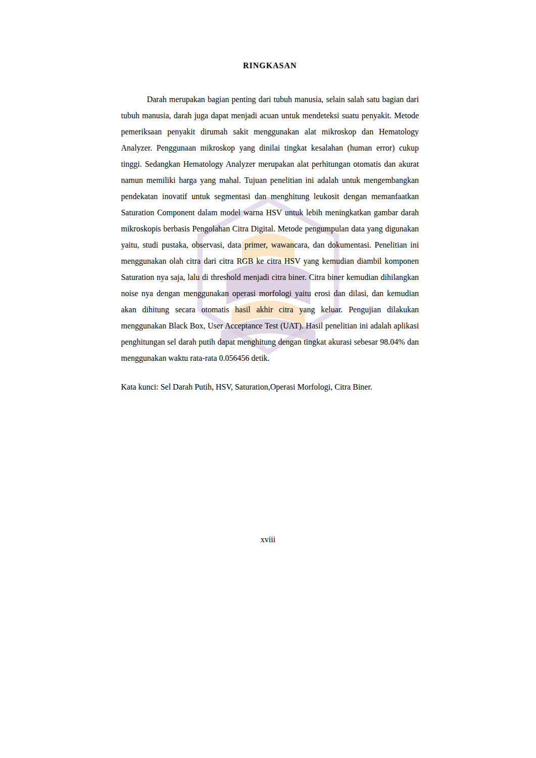RINGKASAN
Darah merupakan bagian penting dari tubuh manusia, selain salah satu bagian dari tubuh manusia, darah juga dapat menjadi acuan untuk mendeteksi suatu penyakit. Metode pemeriksaan penyakit dirumah sakit menggunakan alat mikroskop dan Hematology Analyzer. Penggunaan mikroskop yang dinilai tingkat kesalahan (human error) cukup tinggi. Sedangkan Hematology Analyzer merupakan alat perhitungan otomatis dan akurat namun memiliki harga yang mahal. Tujuan penelitian ini adalah untuk mengembangkan pendekatan inovatif untuk segmentasi dan menghitung leukosit dengan memanfaatkan Saturation Component dalam model warna HSV untuk lebih meningkatkan gambar darah mikroskopis berbasis Pengolahan Citra Digital. Metode pengumpulan data yang digunakan yaitu, studi pustaka, observasi, data primer, wawancara, dan dokumentasi. Penelitian ini menggunakan olah citra dari citra RGB ke citra HSV yang kemudian diambil komponen Saturation nya saja, lalu di threshold menjadi citra biner. Citra biner kemudian dihilangkan noise nya dengan menggunakan operasi morfologi yaitu erosi dan dilasi, dan kemudian akan dihitung secara otomatis hasil akhir citra yang keluar. Pengujian dilakukan menggunakan Black Box, User Acceptance Test (UAT). Hasil penelitian ini adalah aplikasi penghitungan sel darah putih dapat menghitung dengan tingkat akurasi sebesar 98.04% dan menggunakan waktu rata-rata 0.056456 detik.
Kata kunci: Sel Darah Putih, HSV, Saturation,Operasi Morfologi, Citra Biner.
xviii